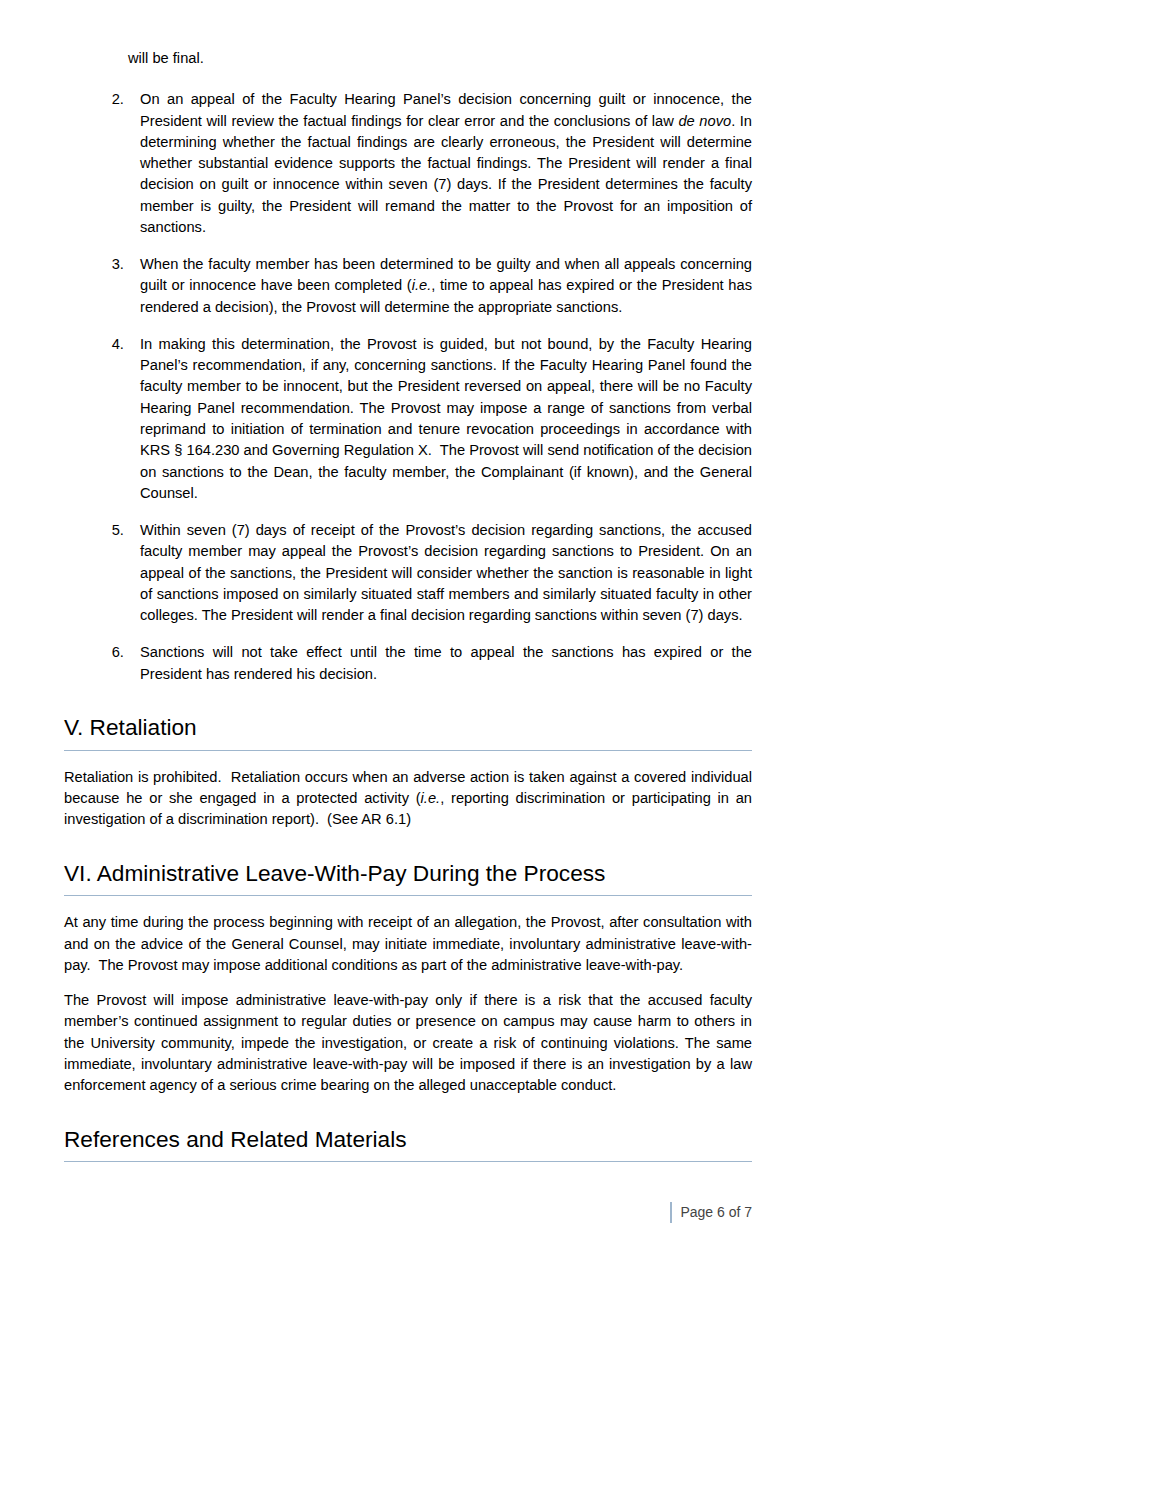will be final.
On an appeal of the Faculty Hearing Panel’s decision concerning guilt or innocence, the President will review the factual findings for clear error and the conclusions of law de novo. In determining whether the factual findings are clearly erroneous, the President will determine whether substantial evidence supports the factual findings. The President will render a final decision on guilt or innocence within seven (7) days. If the President determines the faculty member is guilty, the President will remand the matter to the Provost for an imposition of sanctions.
When the faculty member has been determined to be guilty and when all appeals concerning guilt or innocence have been completed (i.e., time to appeal has expired or the President has rendered a decision), the Provost will determine the appropriate sanctions.
In making this determination, the Provost is guided, but not bound, by the Faculty Hearing Panel’s recommendation, if any, concerning sanctions. If the Faculty Hearing Panel found the faculty member to be innocent, but the President reversed on appeal, there will be no Faculty Hearing Panel recommendation. The Provost may impose a range of sanctions from verbal reprimand to initiation of termination and tenure revocation proceedings in accordance with KRS § 164.230 and Governing Regulation X. The Provost will send notification of the decision on sanctions to the Dean, the faculty member, the Complainant (if known), and the General Counsel.
Within seven (7) days of receipt of the Provost’s decision regarding sanctions, the accused faculty member may appeal the Provost’s decision regarding sanctions to President. On an appeal of the sanctions, the President will consider whether the sanction is reasonable in light of sanctions imposed on similarly situated staff members and similarly situated faculty in other colleges. The President will render a final decision regarding sanctions within seven (7) days.
Sanctions will not take effect until the time to appeal the sanctions has expired or the President has rendered his decision.
V. Retaliation
Retaliation is prohibited. Retaliation occurs when an adverse action is taken against a covered individual because he or she engaged in a protected activity (i.e., reporting discrimination or participating in an investigation of a discrimination report). (See AR 6.1)
VI. Administrative Leave-With-Pay During the Process
At any time during the process beginning with receipt of an allegation, the Provost, after consultation with and on the advice of the General Counsel, may initiate immediate, involuntary administrative leave-with-pay. The Provost may impose additional conditions as part of the administrative leave-with-pay.
The Provost will impose administrative leave-with-pay only if there is a risk that the accused faculty member’s continued assignment to regular duties or presence on campus may cause harm to others in the University community, impede the investigation, or create a risk of continuing violations. The same immediate, involuntary administrative leave-with-pay will be imposed if there is an investigation by a law enforcement agency of a serious crime bearing on the alleged unacceptable conduct.
References and Related Materials
Page 6 of 7